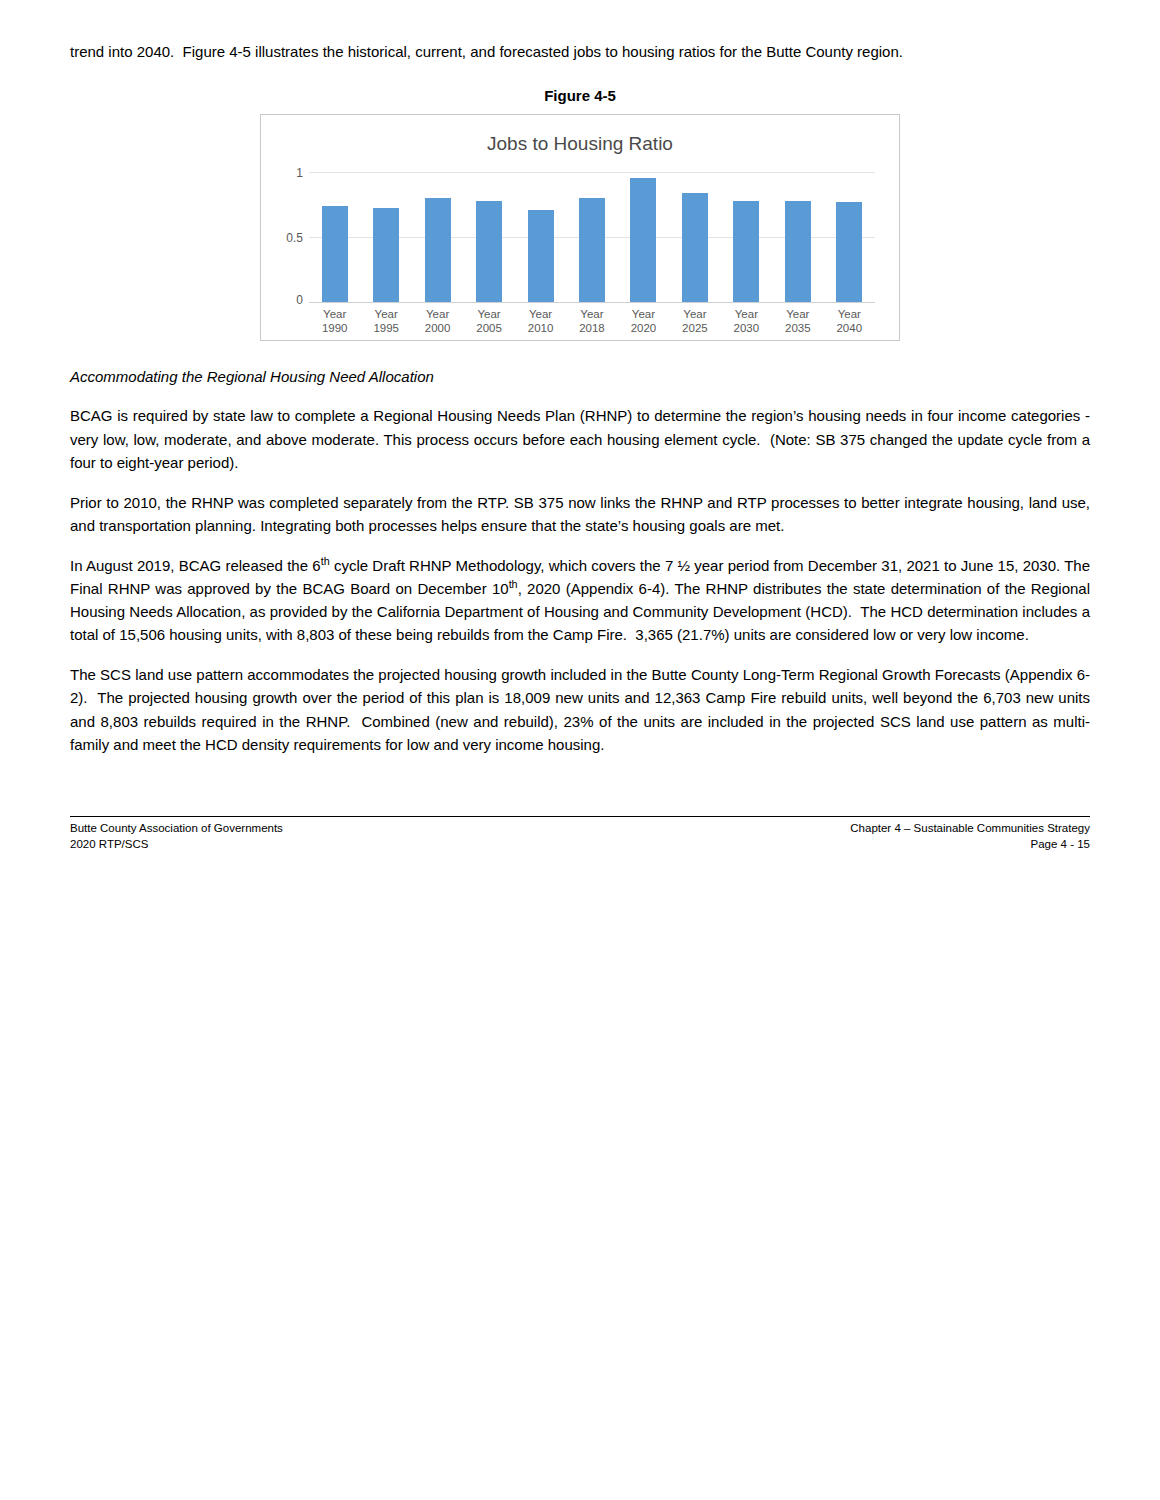trend into 2040. Figure 4-5 illustrates the historical, current, and forecasted jobs to housing ratios for the Butte County region.
Figure 4-5
Jobs to Housing Ratio
1
0.5
0
Year
1990
Year
1995
Year
2000
Year
2005
Year
2010
Year
2018
Year
2020
Year
2025
Year
2030
Year
2035
Year
2040
Accommodating the Regional Housing Need Allocation
BCAG is required by state law to complete a Regional Housing Needs Plan (RHNP) to determine the region’s housing needs in four income categories - very low, low, moderate, and above moderate. This process occurs before each housing element cycle. (Note: SB 375 changed the update cycle from a four to eight-year period).
Prior to 2010, the RHNP was completed separately from the RTP. SB 375 now links the RHNP and RTP processes to better integrate housing, land use, and transportation planning. Integrating both processes helps ensure that the state’s housing goals are met.
In August 2019, BCAG released the 6th cycle Draft RHNP Methodology, which covers the 7 ½ year period from December 31, 2021 to June 15, 2030. The Final RHNP was approved by the BCAG Board on December 10th, 2020 (Appendix 6-4). The RHNP distributes the state determination of the Regional Housing Needs Allocation, as provided by the California Department of Housing and Community Development (HCD). The HCD determination includes a total of 15,506 housing units, with 8,803 of these being rebuilds from the Camp Fire. 3,365 (21.7%) units are considered low or very low income.
The SCS land use pattern accommodates the projected housing growth included in the Butte County Long-Term Regional Growth Forecasts (Appendix 6-2). The projected housing growth over the period of this plan is 18,009 new units and 12,363 Camp Fire rebuild units, well beyond the 6,703 new units and 8,803 rebuilds required in the RHNP. Combined (new and rebuild), 23% of the units are included in the projected SCS land use pattern as multi-family and meet the HCD density requirements for low and very income housing.
Butte County Association of Governments 2020 RTP/SCS
Chapter 4 – Sustainable Communities Strategy Page 4 - 15